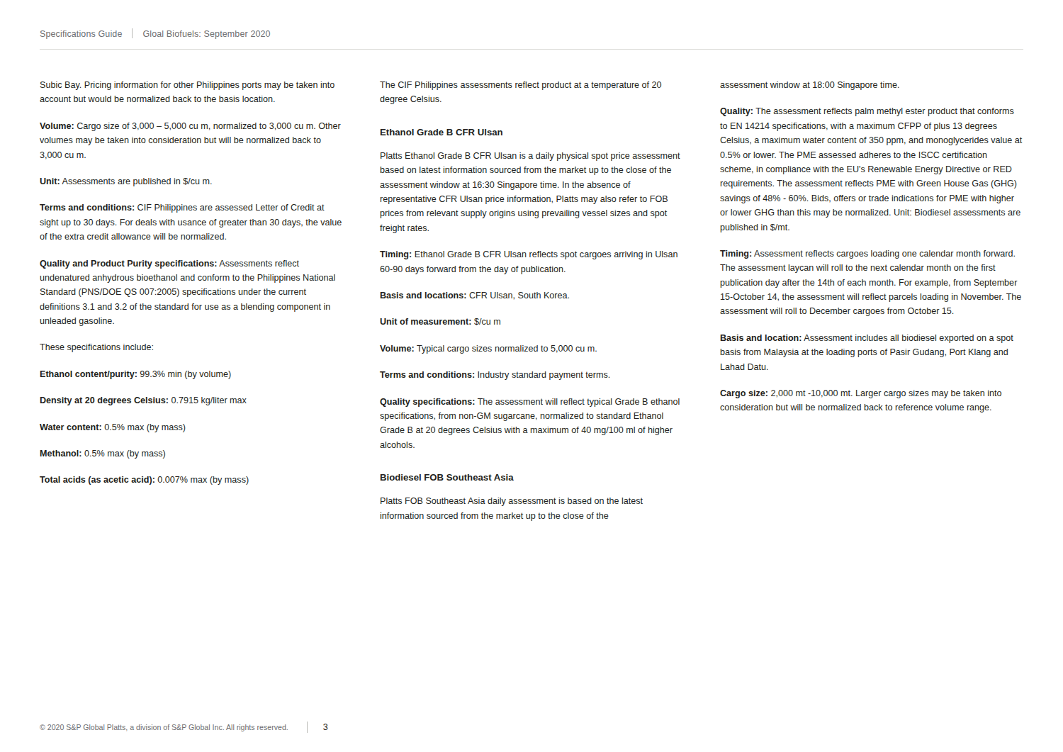Specifications Guide Gloal Biofuels: September 2020
Subic Bay. Pricing information for other Philippines ports may be taken into account but would be normalized back to the basis location.
Volume: Cargo size of 3,000 – 5,000 cu m, normalized to 3,000 cu m. Other volumes may be taken into consideration but will be normalized back to 3,000 cu m.
Unit: Assessments are published in $/cu m.
Terms and conditions: CIF Philippines are assessed Letter of Credit at sight up to 30 days. For deals with usance of greater than 30 days, the value of the extra credit allowance will be normalized.
Quality and Product Purity specifications: Assessments reflect undenatured anhydrous bioethanol and conform to the Philippines National Standard (PNS/DOE QS 007:2005) specifications under the current definitions 3.1 and 3.2 of the standard for use as a blending component in unleaded gasoline.
These specifications include:
Ethanol content/purity: 99.3% min (by volume)
Density at 20 degrees Celsius: 0.7915 kg/liter max
Water content: 0.5% max (by mass)
Methanol: 0.5% max (by mass)
Total acids (as acetic acid): 0.007% max (by mass)
The CIF Philippines assessments reflect product at a temperature of 20 degree Celsius.
Ethanol Grade B CFR Ulsan
Platts Ethanol Grade B CFR Ulsan is a daily physical spot price assessment based on latest information sourced from the market up to the close of the assessment window at 16:30 Singapore time. In the absence of representative CFR Ulsan price information, Platts may also refer to FOB prices from relevant supply origins using prevailing vessel sizes and spot freight rates.
Timing: Ethanol Grade B CFR Ulsan reflects spot cargoes arriving in Ulsan 60-90 days forward from the day of publication.
Basis and locations: CFR Ulsan, South Korea.
Unit of measurement: $/cu m
Volume: Typical cargo sizes normalized to 5,000 cu m.
Terms and conditions: Industry standard payment terms.
Quality specifications: The assessment will reflect typical Grade B ethanol specifications, from non-GM sugarcane, normalized to standard Ethanol Grade B at 20 degrees Celsius with a maximum of 40 mg/100 ml of higher alcohols.
Biodiesel FOB Southeast Asia
Platts FOB Southeast Asia daily assessment is based on the latest information sourced from the market up to the close of the
assessment window at 18:00 Singapore time.
Quality: The assessment reflects palm methyl ester product that conforms to EN 14214 specifications, with a maximum CFPP of plus 13 degrees Celsius, a maximum water content of 350 ppm, and monoglycerides value at 0.5% or lower. The PME assessed adheres to the ISCC certification scheme, in compliance with the EU's Renewable Energy Directive or RED requirements. The assessment reflects PME with Green House Gas (GHG) savings of 48% - 60%. Bids, offers or trade indications for PME with higher or lower GHG than this may be normalized. Unit: Biodiesel assessments are published in $/mt.
Timing: Assessment reflects cargoes loading one calendar month forward. The assessment laycan will roll to the next calendar month on the first publication day after the 14th of each month. For example, from September 15-October 14, the assessment will reflect parcels loading in November. The assessment will roll to December cargoes from October 15.
Basis and location: Assessment includes all biodiesel exported on a spot basis from Malaysia at the loading ports of Pasir Gudang, Port Klang and Lahad Datu.
Cargo size: 2,000 mt -10,000 mt. Larger cargo sizes may be taken into consideration but will be normalized back to reference volume range.
© 2020 S&P Global Platts, a division of S&P Global Inc. All rights reserved. 3